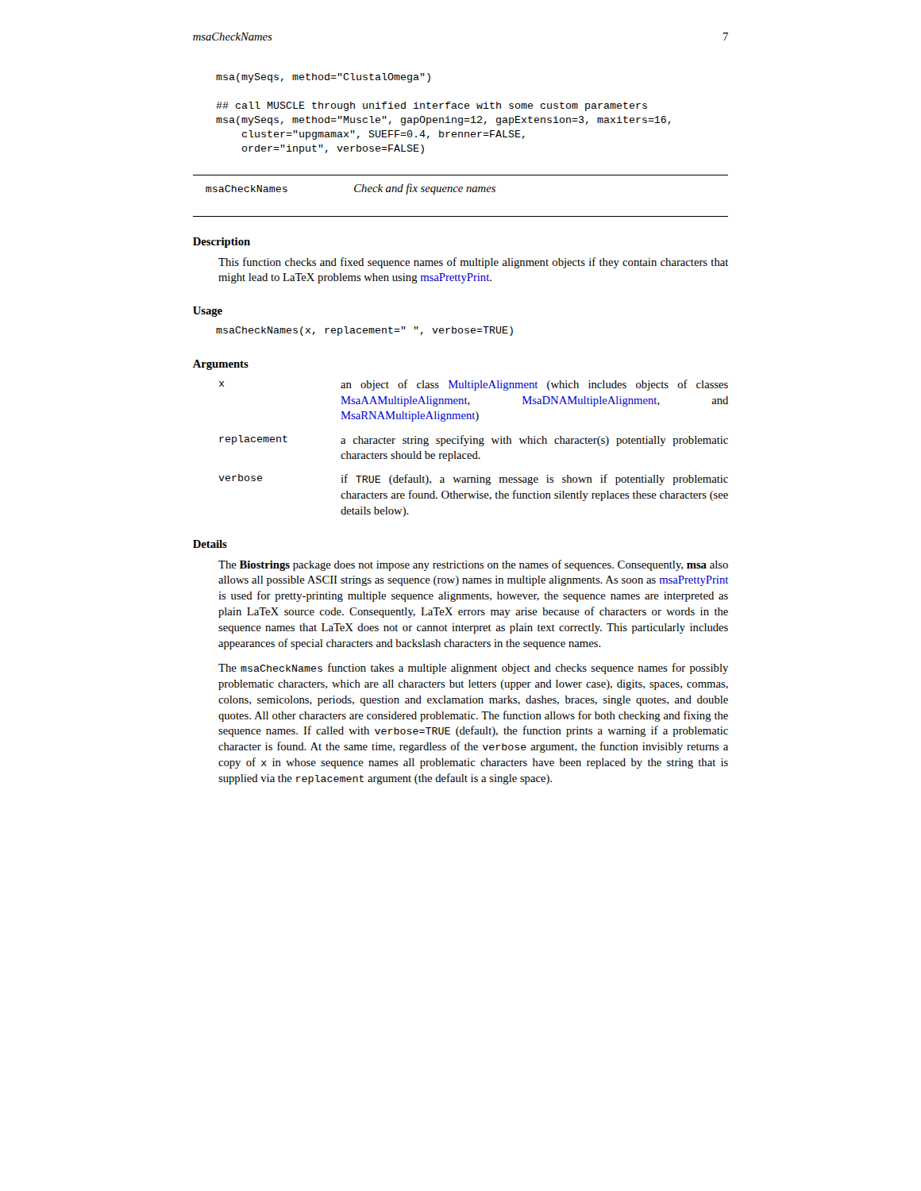msaCheckNames 7
msa(mySeqs, method="ClustalOmega")

## call MUSCLE through unified interface with some custom parameters
msa(mySeqs, method="Muscle", gapOpening=12, gapExtension=3, maxiters=16,
    cluster="upgmamax", SUEFF=0.4, brenner=FALSE,
    order="input", verbose=FALSE)
msaCheckNames Check and fix sequence names
Description
This function checks and fixed sequence names of multiple alignment objects if they contain characters that might lead to LaTeX problems when using msaPrettyPrint.
Usage
msaCheckNames(x, replacement=" ", verbose=TRUE)
Arguments
x
an object of class MultipleAlignment (which includes objects of classes MsaAAMultipleAlignment, MsaDNAMultipleAlignment, and MsaRNAMultipleAlignment)
replacement
a character string specifying with which character(s) potentially problematic characters should be replaced.
verbose
if TRUE (default), a warning message is shown if potentially problematic characters are found. Otherwise, the function silently replaces these characters (see details below).
Details
The Biostrings package does not impose any restrictions on the names of sequences. Consequently, msa also allows all possible ASCII strings as sequence (row) names in multiple alignments. As soon as msaPrettyPrint is used for pretty-printing multiple sequence alignments, however, the sequence names are interpreted as plain LaTeX source code. Consequently, LaTeX errors may arise because of characters or words in the sequence names that LaTeX does not or cannot interpret as plain text correctly. This particularly includes appearances of special characters and backslash characters in the sequence names.
The msaCheckNames function takes a multiple alignment object and checks sequence names for possibly problematic characters, which are all characters but letters (upper and lower case), digits, spaces, commas, colons, semicolons, periods, question and exclamation marks, dashes, braces, single quotes, and double quotes. All other characters are considered problematic. The function allows for both checking and fixing the sequence names. If called with verbose=TRUE (default), the function prints a warning if a problematic character is found. At the same time, regardless of the verbose argument, the function invisibly returns a copy of x in whose sequence names all problematic characters have been replaced by the string that is supplied via the replacement argument (the default is a single space).